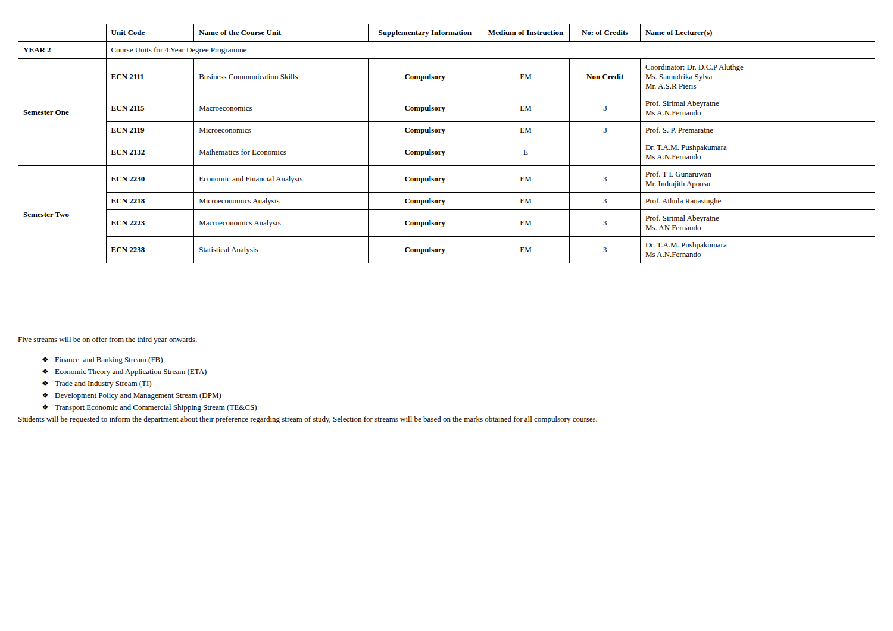| | Unit Code | Name of the Course Unit | Supplementary Information | Medium of Instruction | No: of Credits | Name of Lecturer(s) |
| --- | --- | --- | --- | --- | --- | --- |
| YEAR 2 | Course Units for 4 Year Degree Programme |
| Semester One | ECN 2111 | Business Communication Skills | Compulsory | EM | Non Credit | Coordinator: Dr. D.C.P Aluthge Ms. Samudrika Sylva Mr. A.S.R Pieris |
| ECN 2115 | Macroeconomics | Compulsory | EM | 3 | Prof. Sirimal Abeyratne Ms A.N.Fernando |
| ECN 2119 | Microeconomics | Compulsory | EM | 3 | Prof. S. P. Premaratne |
| ECN 2132 | Mathematics for Economics | Compulsory | E | | Dr. T.A.M. Pushpakumara Ms A.N.Fernando |
| Semester Two | ECN 2230 | Economic and Financial Analysis | Compulsory | EM | 3 | Prof. T L Gunaruwan Mr. Indrajith Aponsu |
| ECN 2218 | Microeconomics Analysis | Compulsory | EM | 3 | Prof. Athula Ranasinghe |
| ECN 2223 | Macroeconomics Analysis | Compulsory | EM | 3 | Prof. Sirimal Abeyratne Ms. AN Fernando |
| ECN 2238 | Statistical Analysis | Compulsory | EM | 3 | Dr. T.A.M. Pushpakumara Ms A.N.Fernando |
Five streams will be on offer from the third year onwards.
Finance and Banking Stream (FB)
Economic Theory and Application Stream (ETA)
Trade and Industry Stream (TI)
Development Policy and Management Stream (DPM)
Transport Economic and Commercial Shipping Stream (TE&CS)
Students will be requested to inform the department about their preference regarding stream of study, Selection for streams will be based on the marks obtained for all compulsory courses.